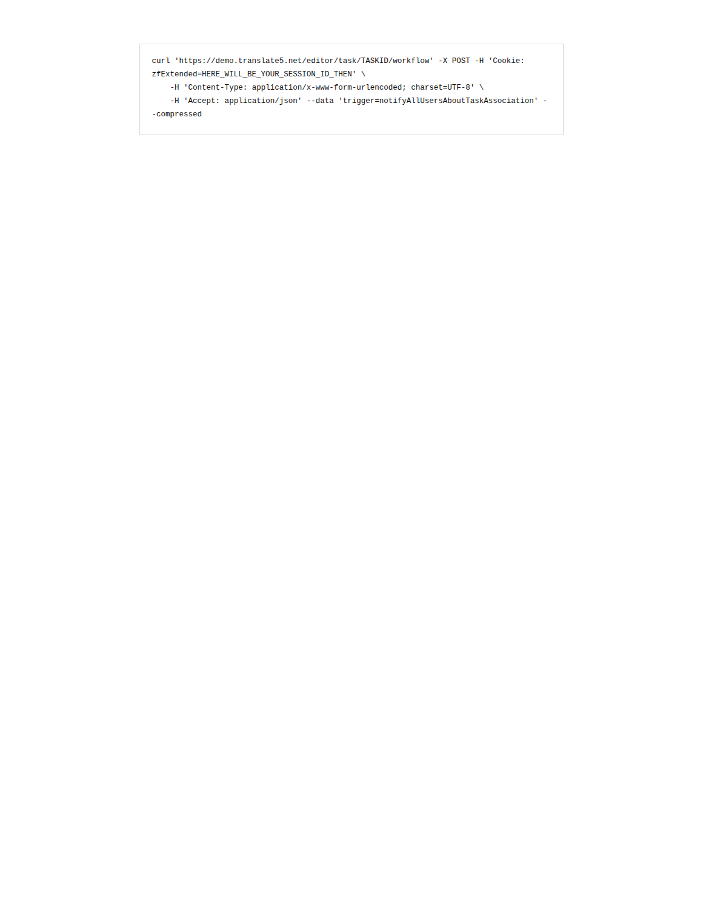curl 'https://demo.translate5.net/editor/task/TASKID/workflow' -X POST -H 'Cookie:
zfExtended=HERE_WILL_BE_YOUR_SESSION_ID_THEN' \
    -H 'Content-Type: application/x-www-form-urlencoded; charset=UTF-8' \
    -H 'Accept: application/json' --data 'trigger=notifyAllUsersAboutTaskAssociation' --compressed